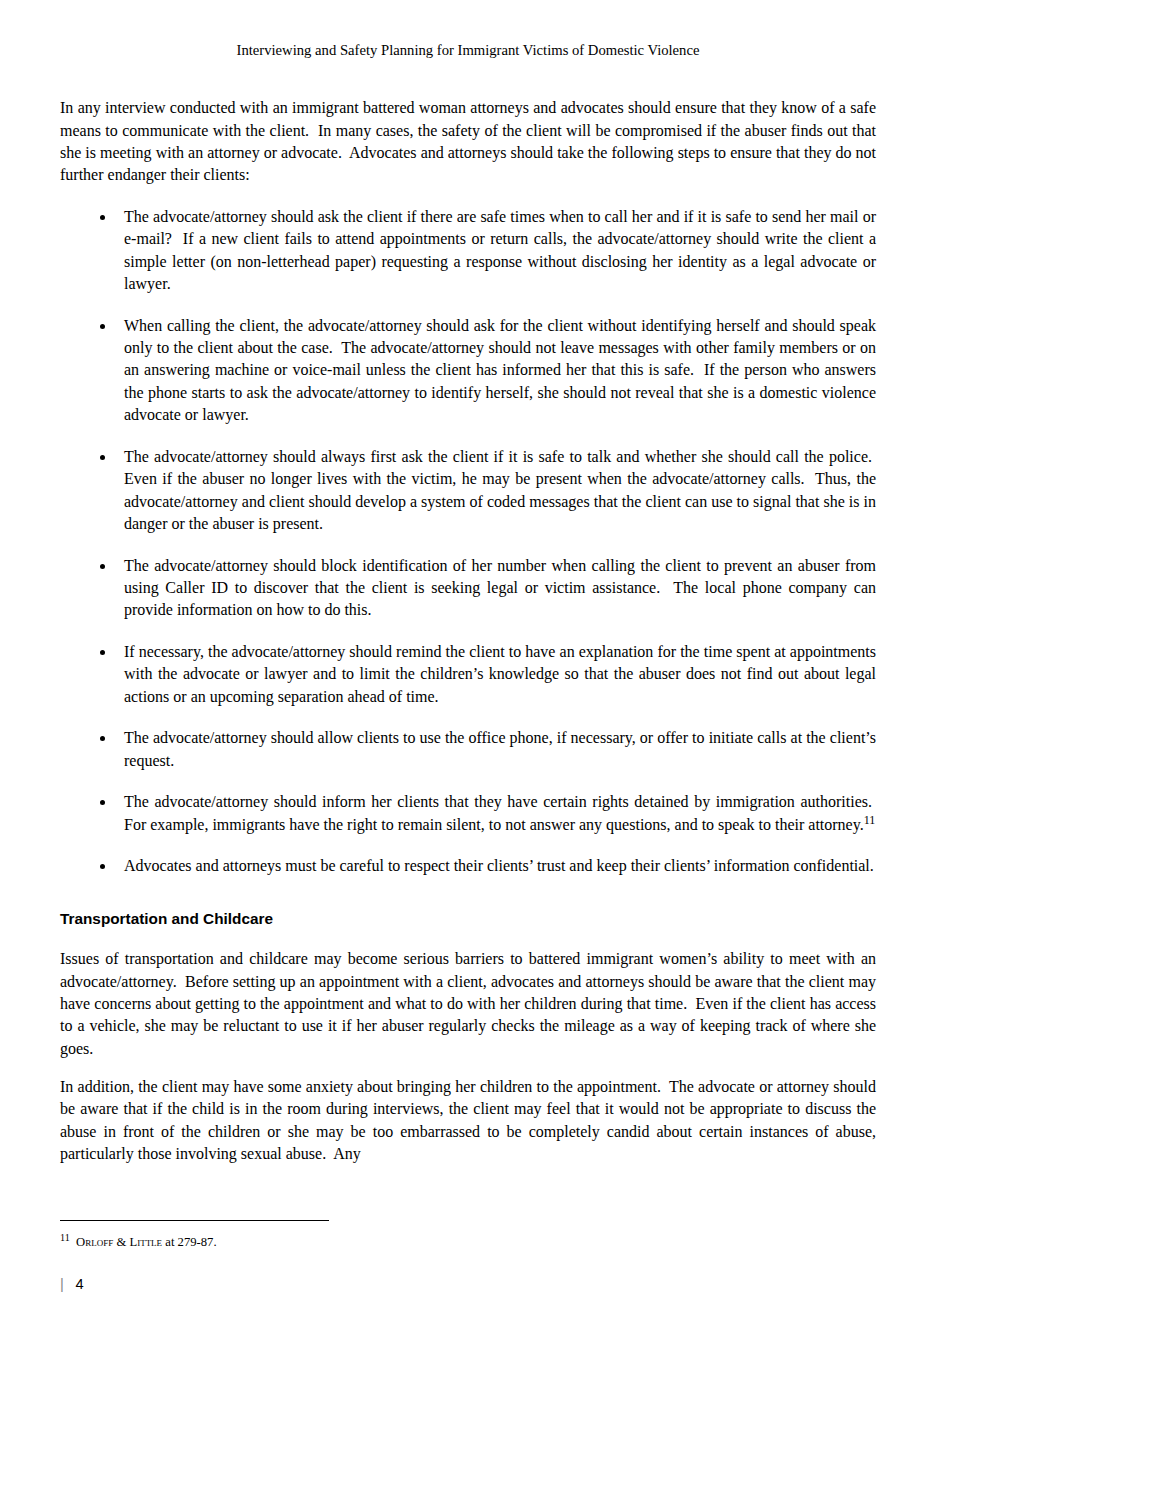Interviewing and Safety Planning for Immigrant Victims of Domestic Violence
In any interview conducted with an immigrant battered woman attorneys and advocates should ensure that they know of a safe means to communicate with the client. In many cases, the safety of the client will be compromised if the abuser finds out that she is meeting with an attorney or advocate. Advocates and attorneys should take the following steps to ensure that they do not further endanger their clients:
The advocate/attorney should ask the client if there are safe times when to call her and if it is safe to send her mail or e-mail? If a new client fails to attend appointments or return calls, the advocate/attorney should write the client a simple letter (on non-letterhead paper) requesting a response without disclosing her identity as a legal advocate or lawyer.
When calling the client, the advocate/attorney should ask for the client without identifying herself and should speak only to the client about the case. The advocate/attorney should not leave messages with other family members or on an answering machine or voice-mail unless the client has informed her that this is safe. If the person who answers the phone starts to ask the advocate/attorney to identify herself, she should not reveal that she is a domestic violence advocate or lawyer.
The advocate/attorney should always first ask the client if it is safe to talk and whether she should call the police. Even if the abuser no longer lives with the victim, he may be present when the advocate/attorney calls. Thus, the advocate/attorney and client should develop a system of coded messages that the client can use to signal that she is in danger or the abuser is present.
The advocate/attorney should block identification of her number when calling the client to prevent an abuser from using Caller ID to discover that the client is seeking legal or victim assistance. The local phone company can provide information on how to do this.
If necessary, the advocate/attorney should remind the client to have an explanation for the time spent at appointments with the advocate or lawyer and to limit the children’s knowledge so that the abuser does not find out about legal actions or an upcoming separation ahead of time.
The advocate/attorney should allow clients to use the office phone, if necessary, or offer to initiate calls at the client’s request.
The advocate/attorney should inform her clients that they have certain rights detained by immigration authorities. For example, immigrants have the right to remain silent, to not answer any questions, and to speak to their attorney.11
Advocates and attorneys must be careful to respect their clients’ trust and keep their clients’ information confidential.
Transportation and Childcare
Issues of transportation and childcare may become serious barriers to battered immigrant women’s ability to meet with an advocate/attorney. Before setting up an appointment with a client, advocates and attorneys should be aware that the client may have concerns about getting to the appointment and what to do with her children during that time. Even if the client has access to a vehicle, she may be reluctant to use it if her abuser regularly checks the mileage as a way of keeping track of where she goes.
In addition, the client may have some anxiety about bringing her children to the appointment. The advocate or attorney should be aware that if the child is in the room during interviews, the client may feel that it would not be appropriate to discuss the abuse in front of the children or she may be too embarrassed to be completely candid about certain instances of abuse, particularly those involving sexual abuse. Any
11 Orloff & Little at 279-87.
|4